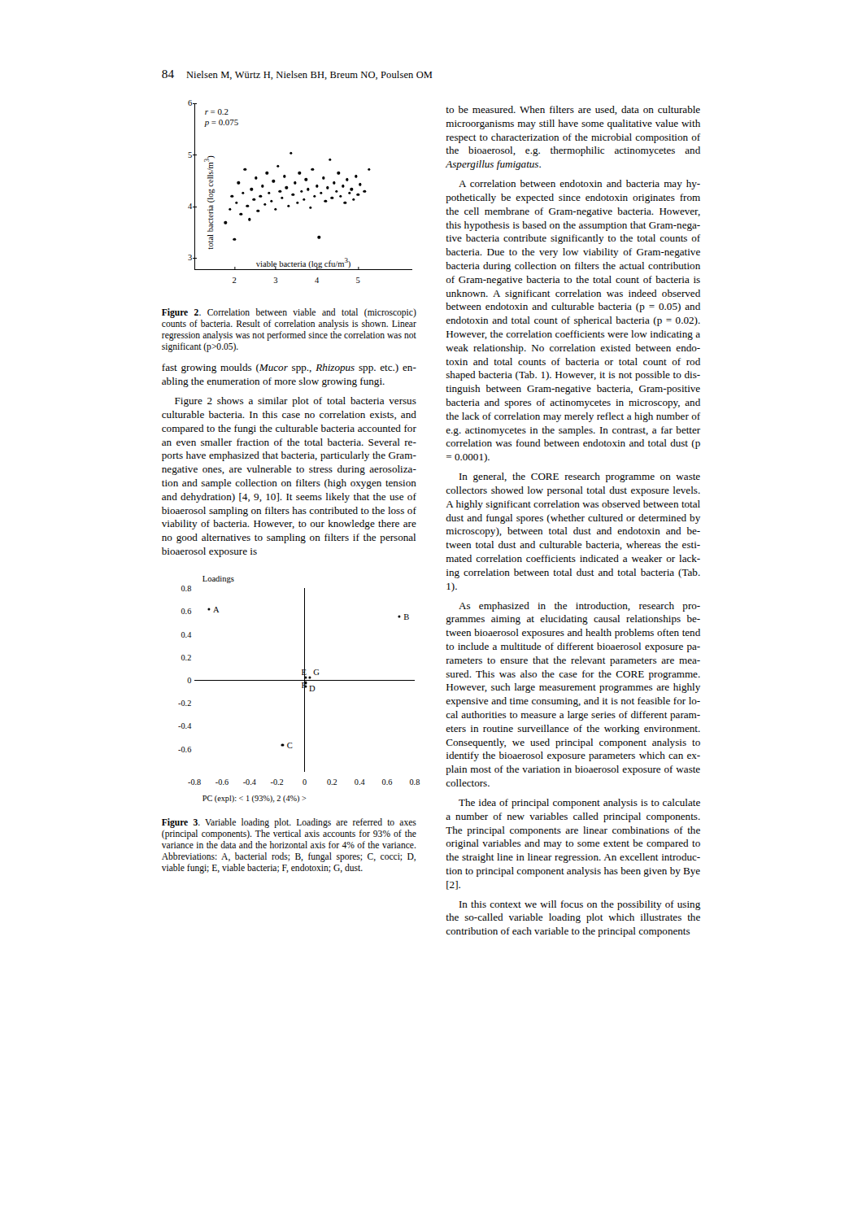84 Nielsen M, Würtz H, Nielsen BH, Breum NO, Poulsen OM
total bacteria (log cells/m3)
r = 0.2
p = 0.075
6
5
4
3
2
3
4
5
viable bacteria (log cfu/m3)
Figure 2. Correlation between viable and total (microscopic) counts of bacteria. Result of correlation analysis is shown. Linear regression analysis was not performed since the correlation was not significant (p>0.05).
fast growing moulds (Mucor spp., Rhizopus spp. etc.) enabling the enumeration of more slow growing fungi.
Figure 2 shows a similar plot of total bacteria versus culturable bacteria. In this case no correlation exists, and compared to the fungi the culturable bacteria accounted for an even smaller fraction of the total bacteria. Several reports have emphasized that bacteria, particularly the Gram-negative ones, are vulnerable to stress during aerosolization and sample collection on filters (high oxygen tension and dehydration) [4, 9, 10]. It seems likely that the use of bioaerosol sampling on filters has contributed to the loss of viability of bacteria. However, to our knowledge there are no good alternatives to sampling on filters if the personal bioaerosol exposure is
Loadings
0.8
0.6
0.4
0.2
0
-0.2
-0.4
-0.6
-0.8
-0.6
-0.4
-0.2
0
0.2
0.4
0.6
0.8
A
B
C
D
E
F
G
PC (expl): < 1 (93%), 2 (4%) >
Figure 3. Variable loading plot. Loadings are referred to axes (principal components). The vertical axis accounts for 93% of the variance in the data and the horizontal axis for 4% of the variance. Abbreviations: A, bacterial rods; B, fungal spores; C, cocci; D, viable fungi; E, viable bacteria; F, endotoxin; G, dust.
to be measured. When filters are used, data on culturable microorganisms may still have some qualitative value with respect to characterization of the microbial composition of the bioaerosol, e.g. thermophilic actinomycetes and Aspergillus fumigatus.
A correlation between endotoxin and bacteria may hypothetically be expected since endotoxin originates from the cell membrane of Gram-negative bacteria. However, this hypothesis is based on the assumption that Gram-negative bacteria contribute significantly to the total counts of bacteria. Due to the very low viability of Gram-negative bacteria during collection on filters the actual contribution of Gram-negative bacteria to the total count of bacteria is unknown. A significant correlation was indeed observed between endotoxin and culturable bacteria (p = 0.05) and endotoxin and total count of spherical bacteria (p = 0.02). However, the correlation coefficients were low indicating a weak relationship. No correlation existed between endotoxin and total counts of bacteria or total count of rod shaped bacteria (Tab. 1). However, it is not possible to distinguish between Gram-negative bacteria, Gram-positive bacteria and spores of actinomycetes in microscopy, and the lack of correlation may merely reflect a high number of e.g. actinomycetes in the samples. In contrast, a far better correlation was found between endotoxin and total dust (p = 0.0001).
In general, the CORE research programme on waste collectors showed low personal total dust exposure levels. A highly significant correlation was observed between total dust and fungal spores (whether cultured or determined by microscopy), between total dust and endotoxin and between total dust and culturable bacteria, whereas the estimated correlation coefficients indicated a weaker or lacking correlation between total dust and total bacteria (Tab. 1).
As emphasized in the introduction, research programmes aiming at elucidating causal relationships between bioaerosol exposures and health problems often tend to include a multitude of different bioaerosol exposure parameters to ensure that the relevant parameters are measured. This was also the case for the CORE programme. However, such large measurement programmes are highly expensive and time consuming, and it is not feasible for local authorities to measure a large series of different parameters in routine surveillance of the working environment. Consequently, we used principal component analysis to identify the bioaerosol exposure parameters which can explain most of the variation in bioaerosol exposure of waste collectors.
The idea of principal component analysis is to calculate a number of new variables called principal components. The principal components are linear combinations of the original variables and may to some extent be compared to the straight line in linear regression. An excellent introduction to principal component analysis has been given by Bye [2].
In this context we will focus on the possibility of using the so-called variable loading plot which illustrates the contribution of each variable to the principal components